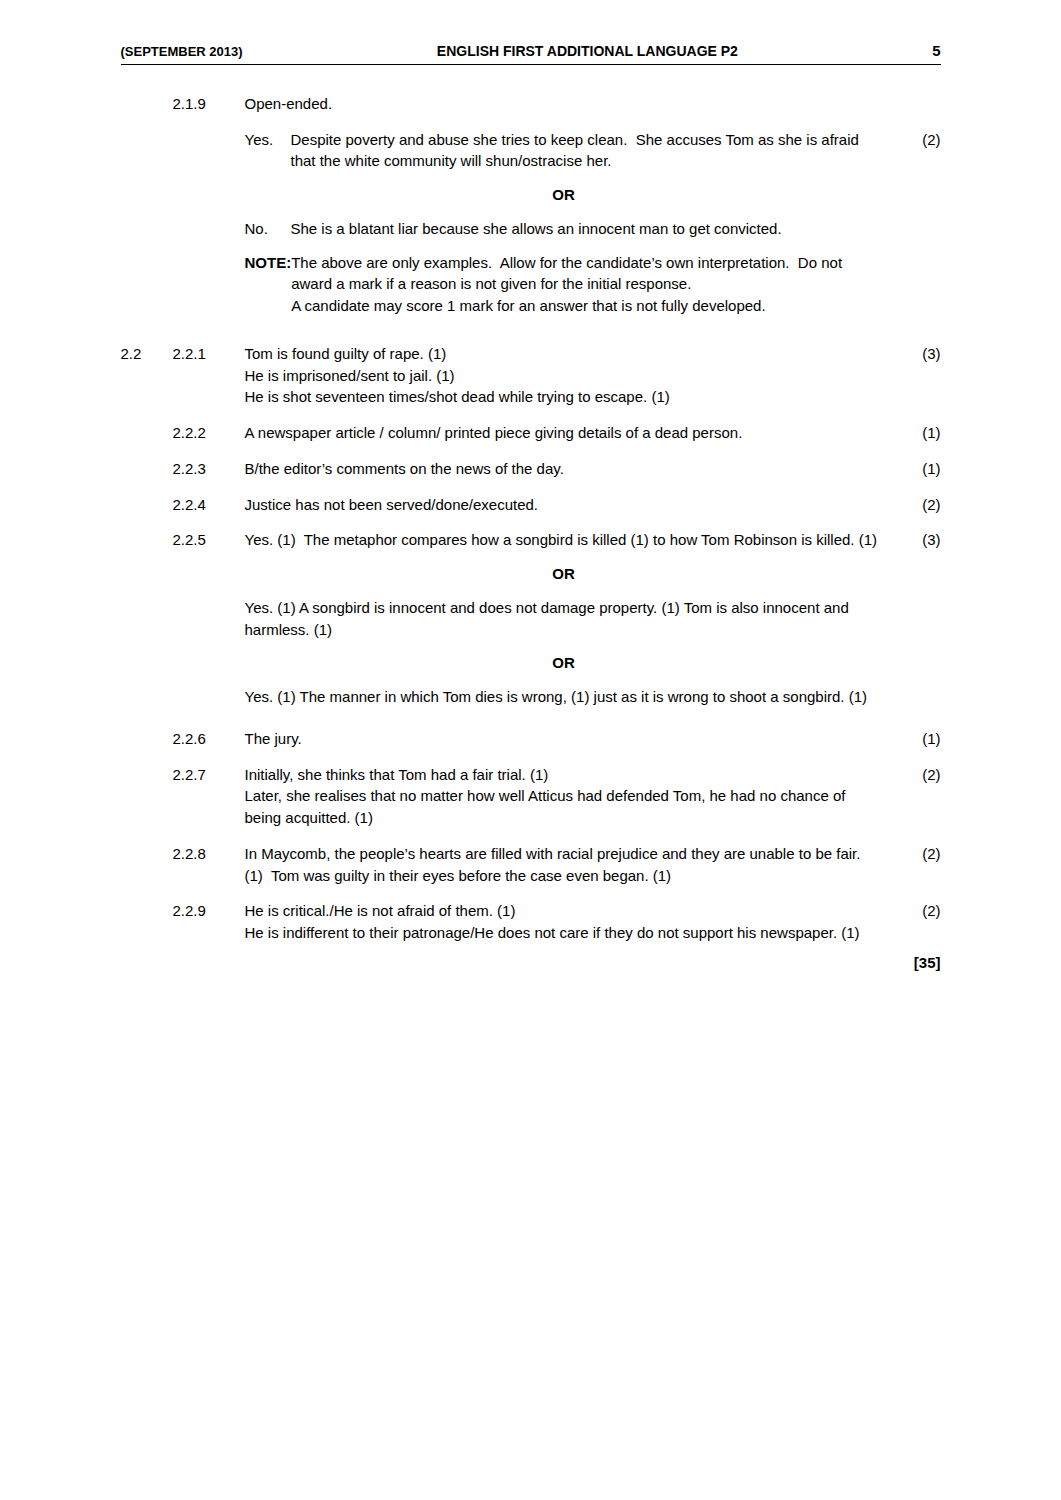(SEPTEMBER 2013)
ENGLISH FIRST ADDITIONAL LANGUAGE P2
5
2.1.9
Open-ended.
Yes.
Despite poverty and abuse she tries to keep clean. She accuses Tom as she is afraid that the white community will shun/ostracise her.
OR
No.
She is a blatant liar because she allows an innocent man to get convicted.
NOTE:
The above are only examples. Allow for the candidate’s own interpretation. Do not award a mark if a reason is not given for the initial response.
A candidate may score 1 mark for an answer that is not fully developed.
(2)
2.2
2.2.1
Tom is found guilty of rape. (1)
He is imprisoned/sent to jail. (1)
He is shot seventeen times/shot dead while trying to escape. (1)
(3)
2.2.2
A newspaper article / column/ printed piece giving details of a dead person.
(1)
2.2.3
B/the editor’s comments on the news of the day.
(1)
2.2.4
Justice has not been served/done/executed.
(2)
2.2.5
Yes. (1) The metaphor compares how a songbird is killed (1) to how Tom Robinson is killed. (1)
OR
Yes. (1) A songbird is innocent and does not damage property. (1) Tom is also innocent and harmless. (1)
OR
Yes. (1) The manner in which Tom dies is wrong, (1) just as it is wrong to shoot a songbird. (1)
(3)
2.2.6
The jury.
(1)
2.2.7
Initially, she thinks that Tom had a fair trial. (1)
Later, she realises that no matter how well Atticus had defended Tom, he had no chance of being acquitted. (1)
(2)
2.2.8
In Maycomb, the people’s hearts are filled with racial prejudice and they are unable to be fair. (1) Tom was guilty in their eyes before the case even began. (1)
(2)
2.2.9
He is critical./He is not afraid of them. (1)
He is indifferent to their patronage/He does not care if they do not support his newspaper. (1)
(2)
[35]